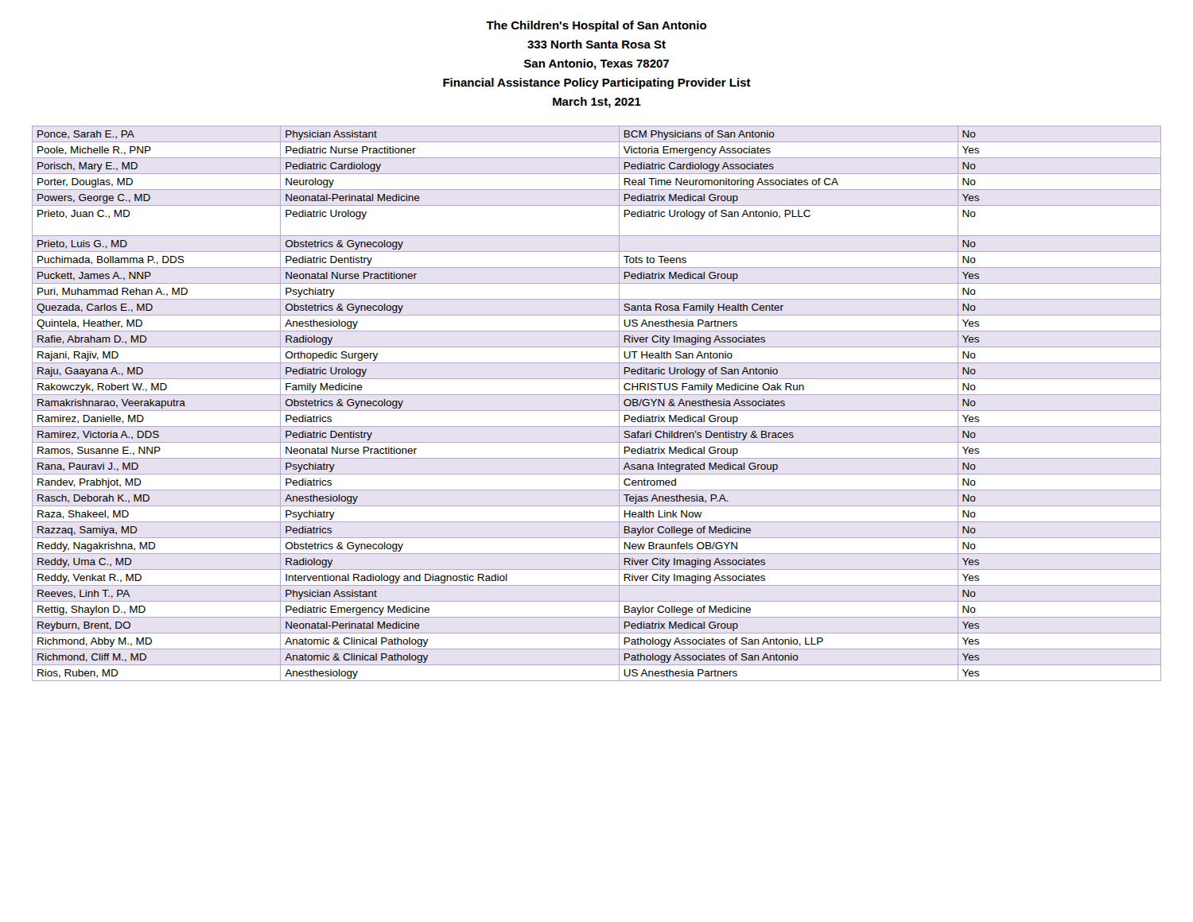The Children's Hospital of San Antonio
333 North Santa Rosa St
San Antonio, Texas 78207
Financial Assistance Policy Participating Provider List
March 1st, 2021
| Ponce, Sarah E., PA | Physician Assistant | BCM Physicians of San Antonio | No |
| Poole, Michelle R., PNP | Pediatric Nurse Practitioner | Victoria Emergency Associates | Yes |
| Porisch, Mary E., MD | Pediatric Cardiology | Pediatric Cardiology Associates | No |
| Porter, Douglas, MD | Neurology | Real Time Neuromonitoring Associates of CA | No |
| Powers, George C., MD | Neonatal-Perinatal Medicine | Pediatrix Medical Group | Yes |
| Prieto, Juan C., MD | Pediatric Urology | Pediatric Urology of San Antonio, PLLC | No |
| Prieto, Luis G., MD | Obstetrics & Gynecology | | No |
| Puchimada, Bollamma P., DDS | Pediatric Dentistry | Tots to Teens | No |
| Puckett, James A., NNP | Neonatal Nurse Practitioner | Pediatrix Medical Group | Yes |
| Puri, Muhammad Rehan A., MD | Psychiatry | | No |
| Quezada, Carlos E., MD | Obstetrics & Gynecology | Santa Rosa Family Health Center | No |
| Quintela, Heather, MD | Anesthesiology | US Anesthesia Partners | Yes |
| Rafie, Abraham D., MD | Radiology | River City Imaging Associates | Yes |
| Rajani, Rajiv, MD | Orthopedic Surgery | UT Health San Antonio | No |
| Raju, Gaayana A., MD | Pediatric Urology | Peditaric Urology of San Antonio | No |
| Rakowczyk, Robert W., MD | Family Medicine | CHRISTUS Family Medicine Oak Run | No |
| Ramakrishnarao, Veerakaputra | Obstetrics & Gynecology | OB/GYN & Anesthesia Associates | No |
| Ramirez, Danielle, MD | Pediatrics | Pediatrix Medical Group | Yes |
| Ramirez, Victoria A., DDS | Pediatric Dentistry | Safari Children's Dentistry & Braces | No |
| Ramos, Susanne E., NNP | Neonatal Nurse Practitioner | Pediatrix Medical Group | Yes |
| Rana, Pauravi J., MD | Psychiatry | Asana Integrated Medical Group | No |
| Randev, Prabhjot, MD | Pediatrics | Centromed | No |
| Rasch, Deborah K., MD | Anesthesiology | Tejas Anesthesia, P.A. | No |
| Raza, Shakeel, MD | Psychiatry | Health Link Now | No |
| Razzaq, Samiya, MD | Pediatrics | Baylor College of Medicine | No |
| Reddy, Nagakrishna, MD | Obstetrics & Gynecology | New Braunfels OB/GYN | No |
| Reddy, Uma C., MD | Radiology | River City Imaging Associates | Yes |
| Reddy, Venkat R., MD | Interventional Radiology and Diagnostic Radiol | River City Imaging Associates | Yes |
| Reeves, Linh T., PA | Physician Assistant | | No |
| Rettig, Shaylon D., MD | Pediatric Emergency Medicine | Baylor College of Medicine | No |
| Reyburn, Brent, DO | Neonatal-Perinatal Medicine | Pediatrix Medical Group | Yes |
| Richmond, Abby M., MD | Anatomic & Clinical Pathology | Pathology Associates of San Antonio, LLP | Yes |
| Richmond, Cliff M., MD | Anatomic & Clinical Pathology | Pathology Associates of San Antonio | Yes |
| Rios, Ruben, MD | Anesthesiology | US Anesthesia Partners | Yes |